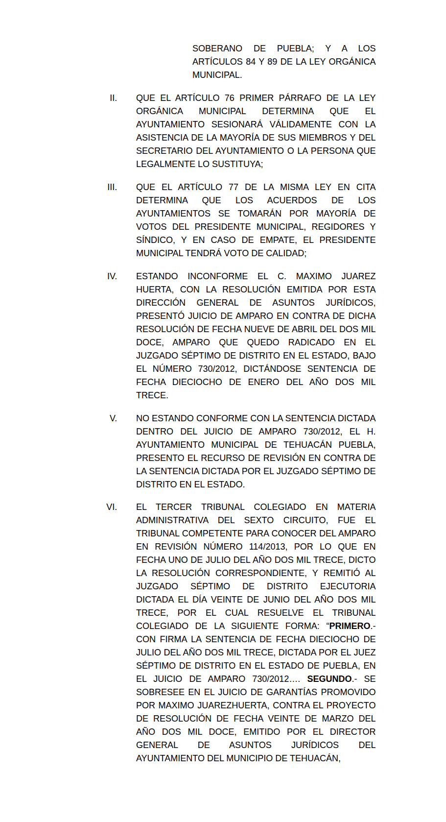Soberano de Puebla; y a los artículos 84 y 89 de la Ley Orgánica Municipal.
Que el artículo 76 primer párrafo de la Ley Orgánica Municipal determina que el Ayuntamiento sesionará válidamente con la asistencia de la mayoría de sus miembros y del Secretario del Ayuntamiento o la persona que legalmente lo sustituya;
Que el artículo 77 de la misma Ley en cita determina que los acuerdos de los Ayuntamientos se tomarán por mayoría de votos del Presidente Municipal, Regidores y Síndico, y en caso de empate, el Presidente Municipal tendrá voto de calidad;
Estando inconforme el C. Maximo Juarez Huerta, con la resolución emitida por esta Dirección General de Asuntos Jurídicos, presentó juicio de amparo en contra de dicha resolución de fecha nueve de abril del dos mil doce, amparo que quedo radicado en el Juzgado Séptimo de Distrito en el Estado, bajo el número 730/2012, dictándose sentencia de fecha dieciocho de enero del año dos mil trece.
No estando conforme con la sentencia dictada dentro del juicio de amparo 730/2012, el H. Ayuntamiento Municipal de Tehuacán Puebla, presento el recurso de revisión en contra de la sentencia dictada por el Juzgado Séptimo de Distrito en el Estado.
El Tercer Tribunal Colegiado en Materia Administrativa del Sexto Circuito, fue el Tribunal competente para conocer del amparo en revisión número 114/2013, por lo que en fecha uno de julio del año dos mil trece, dicto la resolución correspondiente, y remitió al Juzgado Séptimo de Distrito ejecutoria dictada el día veinte de junio del año dos mil trece, por el cual resuelve el Tribunal Colegiado de la siguiente forma: “PRIMERO.- Con firma la sentencia de fecha dieciocho de julio del año dos mil trece, dictada por el Juez Séptimo de Distrito en el Estado de Puebla, en el juicio de amparo 730/2012…. SEGUNDO.- Se sobresee en el juicio de garantías promovido por Maximo Juarezhuerta, contra el proyecto de resolución de fecha veinte de marzo del año dos mil doce, emitido por el Director General de Asuntos Jurídicos del Ayuntamiento del Municipio de Tehuacán,